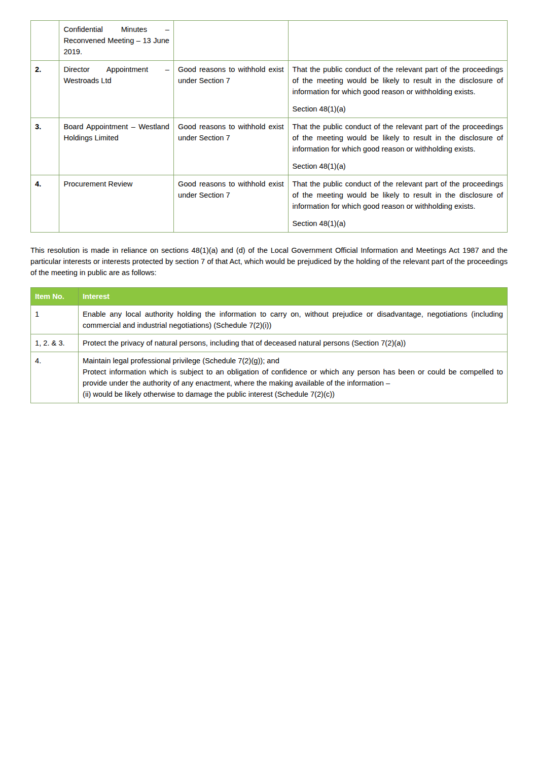| | Confidential Minutes – Reconvened Meeting – 13 June 2019. | | |
| 2. | Director Appointment – Westroads Ltd | Good reasons to withhold exist under Section 7 | That the public conduct of the relevant part of the proceedings of the meeting would be likely to result in the disclosure of information for which good reason or withholding exists. Section 48(1)(a) |
| 3. | Board Appointment – Westland Holdings Limited | Good reasons to withhold exist under Section 7 | That the public conduct of the relevant part of the proceedings of the meeting would be likely to result in the disclosure of information for which good reason or withholding exists. Section 48(1)(a) |
| 4. | Procurement Review | Good reasons to withhold exist under Section 7 | That the public conduct of the relevant part of the proceedings of the meeting would be likely to result in the disclosure of information for which good reason or withholding exists. Section 48(1)(a) |
This resolution is made in reliance on sections 48(1)(a) and (d) of the Local Government Official Information and Meetings Act 1987 and the particular interests or interests protected by section 7 of that Act, which would be prejudiced by the holding of the relevant part of the proceedings of the meeting in public are as follows:
| Item No. | Interest |
| --- | --- |
| 1 | Enable any local authority holding the information to carry on, without prejudice or disadvantage, negotiations (including commercial and industrial negotiations) (Schedule 7(2)(i)) |
| 1, 2. & 3. | Protect the privacy of natural persons, including that of deceased natural persons (Section 7(2)(a)) |
| 4. | Maintain legal professional privilege (Schedule 7(2)(g)); and Protect information which is subject to an obligation of confidence or which any person has been or could be compelled to provide under the authority of any enactment, where the making available of the information – (ii) would be likely otherwise to damage the public interest (Schedule 7(2)(c)) |